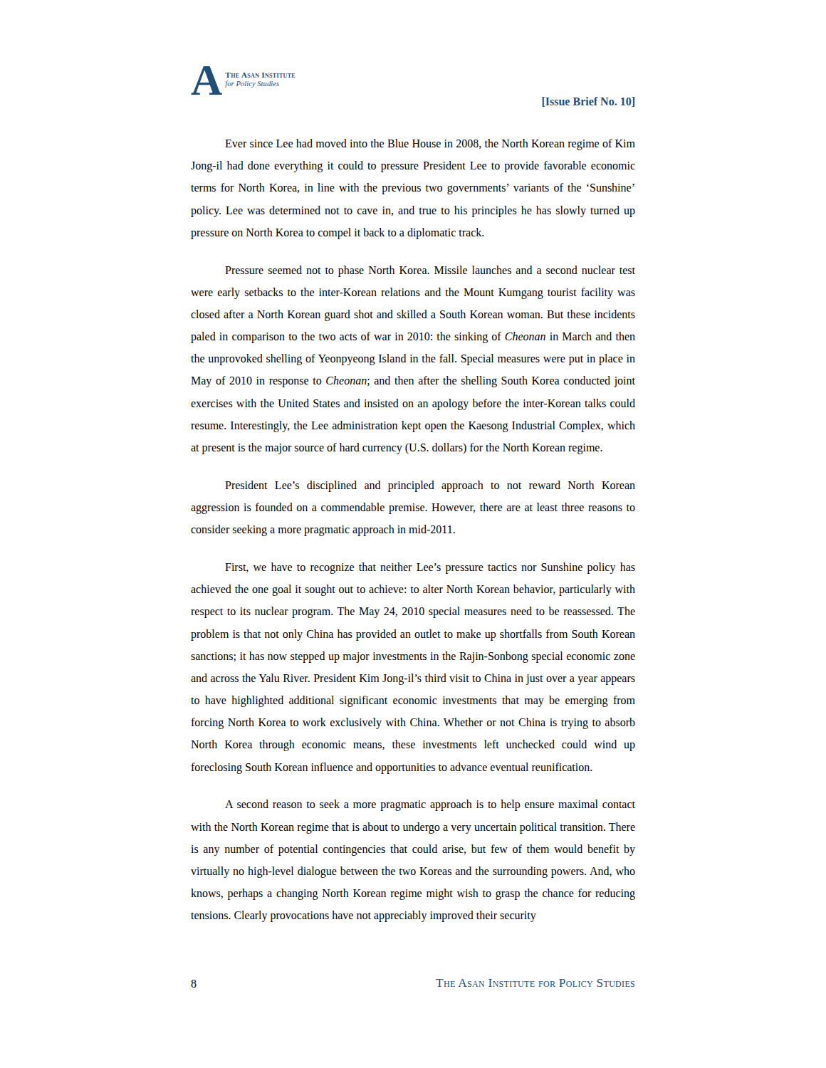A
The Asan Institute for Policy Studies
[Issue Brief No. 10]
Ever since Lee had moved into the Blue House in 2008, the North Korean regime of Kim Jong-il had done everything it could to pressure President Lee to provide favorable economic terms for North Korea, in line with the previous two governments’ variants of the ‘Sunshine’ policy. Lee was determined not to cave in, and true to his principles he has slowly turned up pressure on North Korea to compel it back to a diplomatic track.
Pressure seemed not to phase North Korea. Missile launches and a second nuclear test were early setbacks to the inter-Korean relations and the Mount Kumgang tourist facility was closed after a North Korean guard shot and skilled a South Korean woman. But these incidents paled in comparison to the two acts of war in 2010: the sinking of Cheonan in March and then the unprovoked shelling of Yeonpyeong Island in the fall. Special measures were put in place in May of 2010 in response to Cheonan; and then after the shelling South Korea conducted joint exercises with the United States and insisted on an apology before the inter-Korean talks could resume. Interestingly, the Lee administration kept open the Kaesong Industrial Complex, which at present is the major source of hard currency (U.S. dollars) for the North Korean regime.
President Lee’s disciplined and principled approach to not reward North Korean aggression is founded on a commendable premise. However, there are at least three reasons to consider seeking a more pragmatic approach in mid-2011.
First, we have to recognize that neither Lee’s pressure tactics nor Sunshine policy has achieved the one goal it sought out to achieve: to alter North Korean behavior, particularly with respect to its nuclear program. The May 24, 2010 special measures need to be reassessed. The problem is that not only China has provided an outlet to make up shortfalls from South Korean sanctions; it has now stepped up major investments in the Rajin-Sonbong special economic zone and across the Yalu River. President Kim Jong-il’s third visit to China in just over a year appears to have highlighted additional significant economic investments that may be emerging from forcing North Korea to work exclusively with China. Whether or not China is trying to absorb North Korea through economic means, these investments left unchecked could wind up foreclosing South Korean influence and opportunities to advance eventual reunification.
A second reason to seek a more pragmatic approach is to help ensure maximal contact with the North Korean regime that is about to undergo a very uncertain political transition. There is any number of potential contingencies that could arise, but few of them would benefit by virtually no high-level dialogue between the two Koreas and the surrounding powers. And, who knows, perhaps a changing North Korean regime might wish to grasp the chance for reducing tensions. Clearly provocations have not appreciably improved their security
8
The Asan Institute for Policy Studies